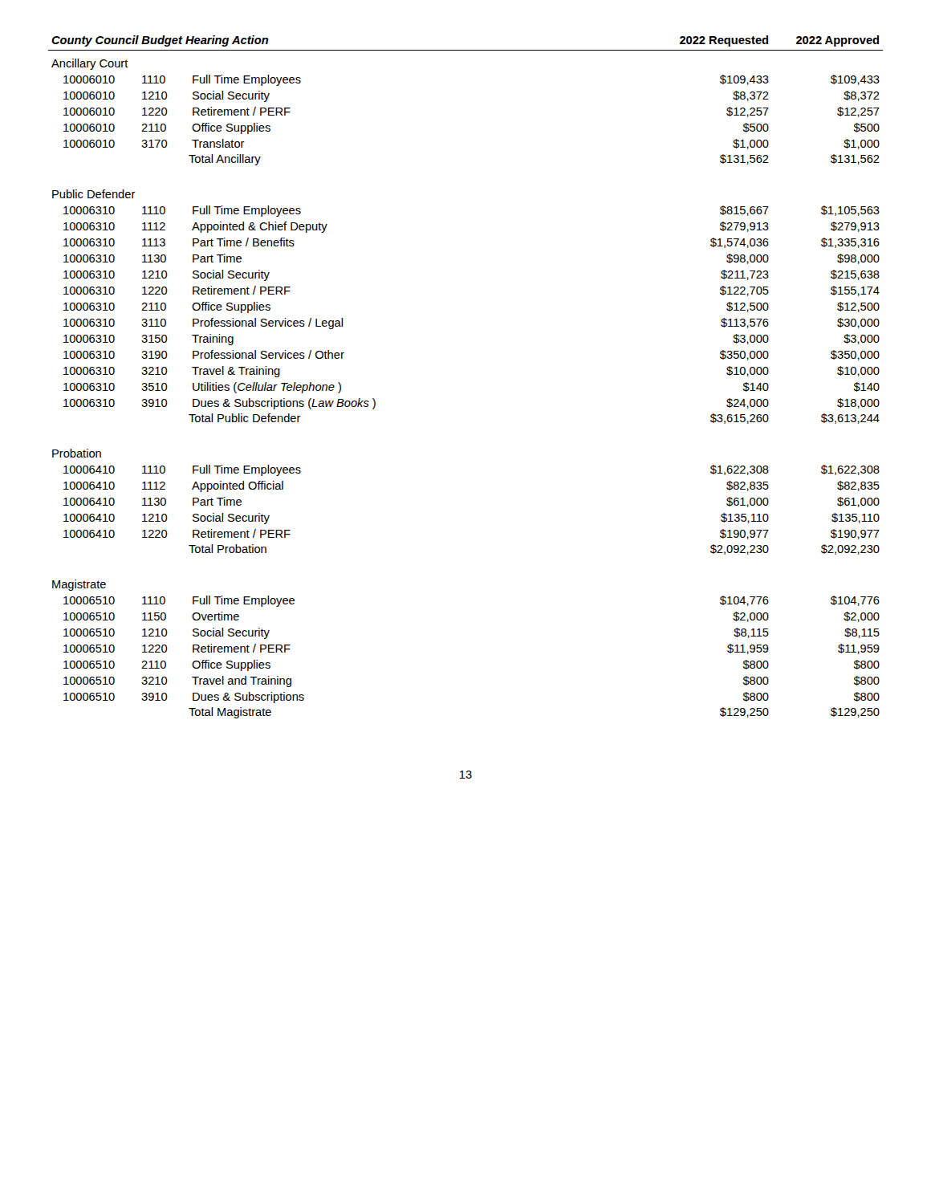| County Council Budget Hearing Action | 2022 Requested | 2022 Approved |
| --- | --- | --- |
| Ancillary Court |
| 10006010 | 1110 | Full Time Employees | $109,433 | $109,433 |
| 10006010 | 1210 | Social Security | $8,372 | $8,372 |
| 10006010 | 1220 | Retirement / PERF | $12,257 | $12,257 |
| 10006010 | 2110 | Office Supplies | $500 | $500 |
| 10006010 | 3170 | Translator | $1,000 | $1,000 |
| | | Total Ancillary | $131,562 | $131,562 |
| Public Defender |
| 10006310 | 1110 | Full Time Employees | $815,667 | $1,105,563 |
| 10006310 | 1112 | Appointed & Chief Deputy | $279,913 | $279,913 |
| 10006310 | 1113 | Part Time / Benefits | $1,574,036 | $1,335,316 |
| 10006310 | 1130 | Part Time | $98,000 | $98,000 |
| 10006310 | 1210 | Social Security | $211,723 | $215,638 |
| 10006310 | 1220 | Retirement / PERF | $122,705 | $155,174 |
| 10006310 | 2110 | Office Supplies | $12,500 | $12,500 |
| 10006310 | 3110 | Professional Services / Legal | $113,576 | $30,000 |
| 10006310 | 3150 | Training | $3,000 | $3,000 |
| 10006310 | 3190 | Professional Services / Other | $350,000 | $350,000 |
| 10006310 | 3210 | Travel & Training | $10,000 | $10,000 |
| 10006310 | 3510 | Utilities ( Cellular Telephone ) | $140 | $140 |
| 10006310 | 3910 | Dues & Subscriptions ( Law Books ) | $24,000 | $18,000 |
| | | Total Public Defender | $3,615,260 | $3,613,244 |
| Probation |
| 10006410 | 1110 | Full Time Employees | $1,622,308 | $1,622,308 |
| 10006410 | 1112 | Appointed Official | $82,835 | $82,835 |
| 10006410 | 1130 | Part Time | $61,000 | $61,000 |
| 10006410 | 1210 | Social Security | $135,110 | $135,110 |
| 10006410 | 1220 | Retirement / PERF | $190,977 | $190,977 |
| | | Total Probation | $2,092,230 | $2,092,230 |
| Magistrate |
| 10006510 | 1110 | Full Time Employee | $104,776 | $104,776 |
| 10006510 | 1150 | Overtime | $2,000 | $2,000 |
| 10006510 | 1210 | Social Security | $8,115 | $8,115 |
| 10006510 | 1220 | Retirement / PERF | $11,959 | $11,959 |
| 10006510 | 2110 | Office Supplies | $800 | $800 |
| 10006510 | 3210 | Travel and Training | $800 | $800 |
| 10006510 | 3910 | Dues & Subscriptions | $800 | $800 |
| | | Total Magistrate | $129,250 | $129,250 |
13